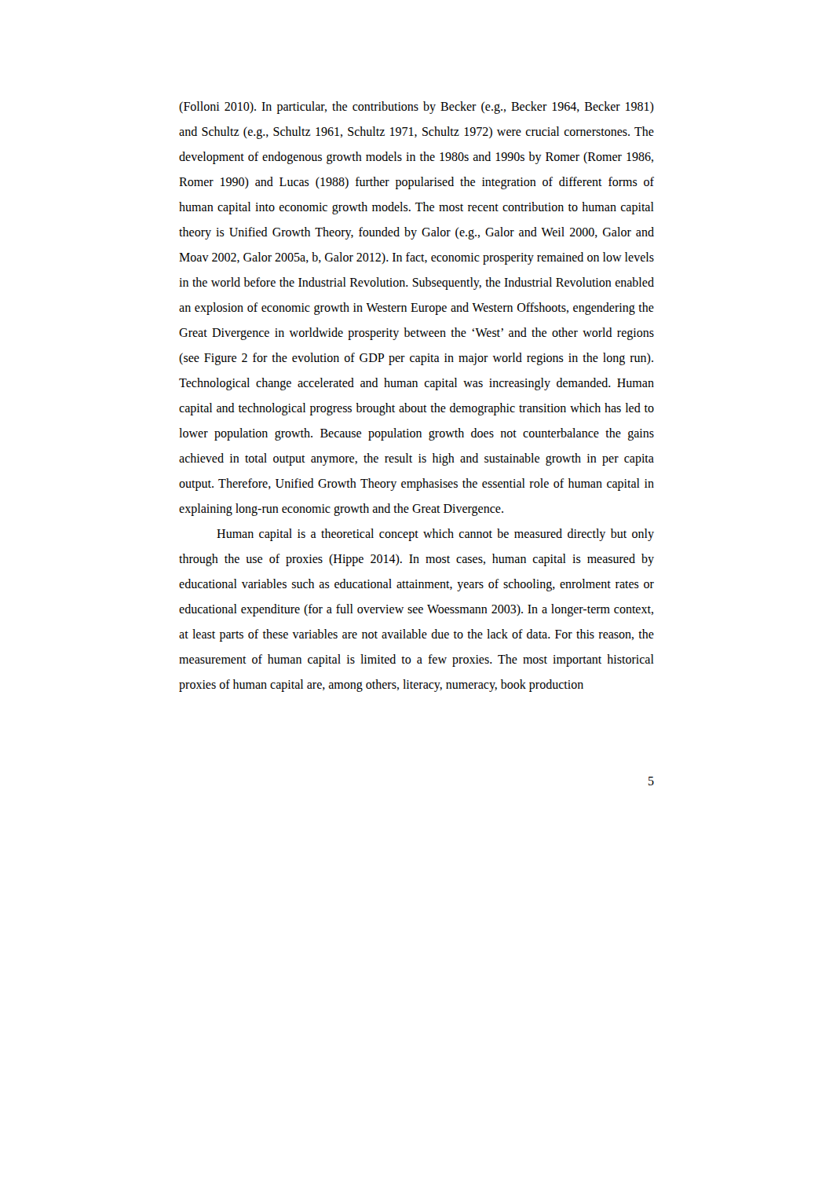(Folloni 2010). In particular, the contributions by Becker (e.g., Becker 1964, Becker 1981) and Schultz (e.g., Schultz 1961, Schultz 1971, Schultz 1972) were crucial cornerstones. The development of endogenous growth models in the 1980s and 1990s by Romer (Romer 1986, Romer 1990) and Lucas (1988) further popularised the integration of different forms of human capital into economic growth models. The most recent contribution to human capital theory is Unified Growth Theory, founded by Galor (e.g., Galor and Weil 2000, Galor and Moav 2002, Galor 2005a, b, Galor 2012). In fact, economic prosperity remained on low levels in the world before the Industrial Revolution. Subsequently, the Industrial Revolution enabled an explosion of economic growth in Western Europe and Western Offshoots, engendering the Great Divergence in worldwide prosperity between the ‘West’ and the other world regions (see Figure 2 for the evolution of GDP per capita in major world regions in the long run). Technological change accelerated and human capital was increasingly demanded. Human capital and technological progress brought about the demographic transition which has led to lower population growth. Because population growth does not counterbalance the gains achieved in total output anymore, the result is high and sustainable growth in per capita output. Therefore, Unified Growth Theory emphasises the essential role of human capital in explaining long-run economic growth and the Great Divergence.
Human capital is a theoretical concept which cannot be measured directly but only through the use of proxies (Hippe 2014). In most cases, human capital is measured by educational variables such as educational attainment, years of schooling, enrolment rates or educational expenditure (for a full overview see Woessmann 2003). In a longer-term context, at least parts of these variables are not available due to the lack of data. For this reason, the measurement of human capital is limited to a few proxies. The most important historical proxies of human capital are, among others, literacy, numeracy, book production
5